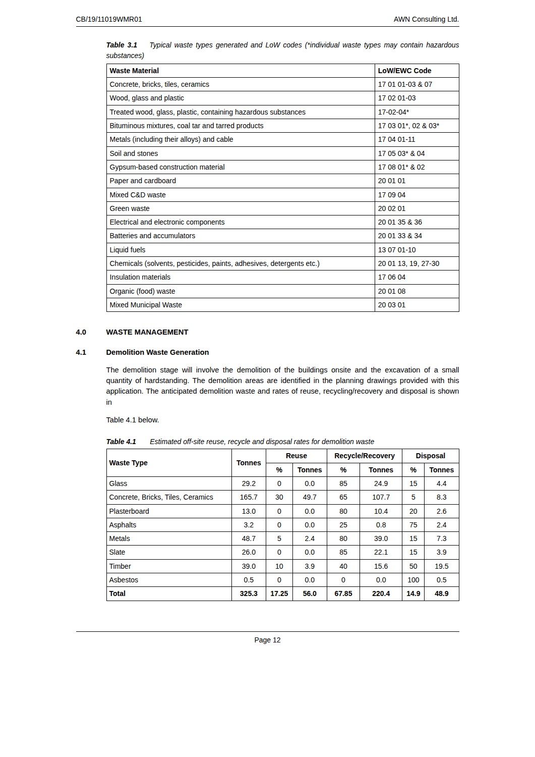CB/19/11019WMR01
AWN Consulting Ltd.
Table 3.1 Typical waste types generated and LoW codes (*individual waste types may contain hazardous substances)
| Waste Material | LoW/EWC Code |
| --- | --- |
| Concrete, bricks, tiles, ceramics | 17 01 01-03 & 07 |
| Wood, glass and plastic | 17 02 01-03 |
| Treated wood, glass, plastic, containing hazardous substances | 17-02-04* |
| Bituminous mixtures, coal tar and tarred products | 17 03 01*, 02 & 03* |
| Metals (including their alloys) and cable | 17 04 01-11 |
| Soil and stones | 17 05 03* & 04 |
| Gypsum-based construction material | 17 08 01* & 02 |
| Paper and cardboard | 20 01 01 |
| Mixed C&D waste | 17 09 04 |
| Green waste | 20 02 01 |
| Electrical and electronic components | 20 01 35 & 36 |
| Batteries and accumulators | 20 01 33 & 34 |
| Liquid fuels | 13 07 01-10 |
| Chemicals (solvents, pesticides, paints, adhesives, detergents etc.) | 20 01 13, 19, 27-30 |
| Insulation materials | 17 06 04 |
| Organic (food) waste | 20 01 08 |
| Mixed Municipal Waste | 20 03 01 |
4.0 WASTE MANAGEMENT
4.1 Demolition Waste Generation
The demolition stage will involve the demolition of the buildings onsite and the excavation of a small quantity of hardstanding. The demolition areas are identified in the planning drawings provided with this application. The anticipated demolition waste and rates of reuse, recycling/recovery and disposal is shown in
Table 4.1 below.
Table 4.1 Estimated off-site reuse, recycle and disposal rates for demolition waste
| Waste Type | Tonnes | Reuse | Recycle/Recovery | Disposal |
| --- | --- | --- | --- | --- |
| % | Tonnes | % | Tonnes | % | Tonnes |
| Glass | 29.2 | 0 | 0.0 | 85 | 24.9 | 15 | 4.4 |
| Concrete, Bricks, Tiles, Ceramics | 165.7 | 30 | 49.7 | 65 | 107.7 | 5 | 8.3 |
| Plasterboard | 13.0 | 0 | 0.0 | 80 | 10.4 | 20 | 2.6 |
| Asphalts | 3.2 | 0 | 0.0 | 25 | 0.8 | 75 | 2.4 |
| Metals | 48.7 | 5 | 2.4 | 80 | 39.0 | 15 | 7.3 |
| Slate | 26.0 | 0 | 0.0 | 85 | 22.1 | 15 | 3.9 |
| Timber | 39.0 | 10 | 3.9 | 40 | 15.6 | 50 | 19.5 |
| Asbestos | 0.5 | 0 | 0.0 | 0 | 0.0 | 100 | 0.5 |
| Total | 325.3 | 17.25 | 56.0 | 67.85 | 220.4 | 14.9 | 48.9 |
Page 12